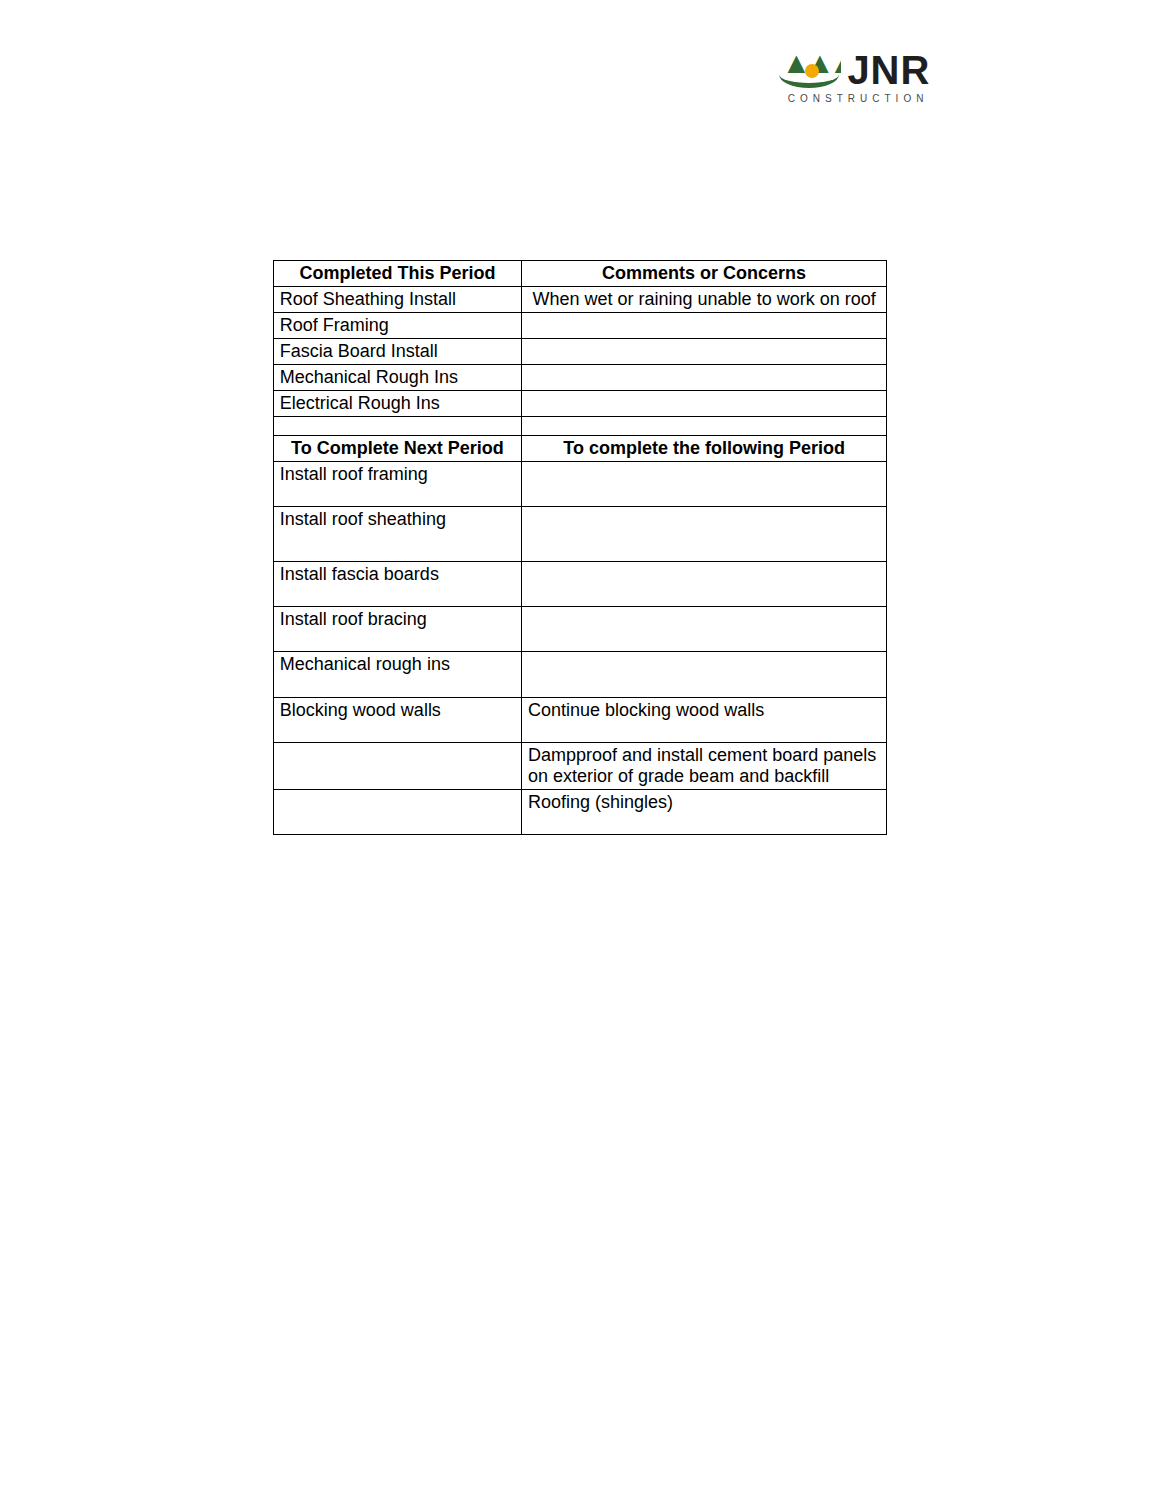▲▲▲
JNR
CONSTRUCTION
| Completed This Period | Comments or Concerns |
| --- | --- |
| Roof Sheathing Install | When wet or raining unable to work on roof |
| Roof Framing | |
| Fascia Board Install | |
| Mechanical Rough Ins | |
| Electrical Rough Ins | |
| To Complete Next Period | To complete the following Period |
| Install roof framing | |
| Install roof sheathing | |
| Install fascia boards | |
| Install roof bracing | |
| Mechanical rough ins | |
| Blocking wood walls | Continue blocking wood walls |
| | Dampproof and install cement board panels on exterior of grade beam and backfill |
| | Roofing (shingles) |